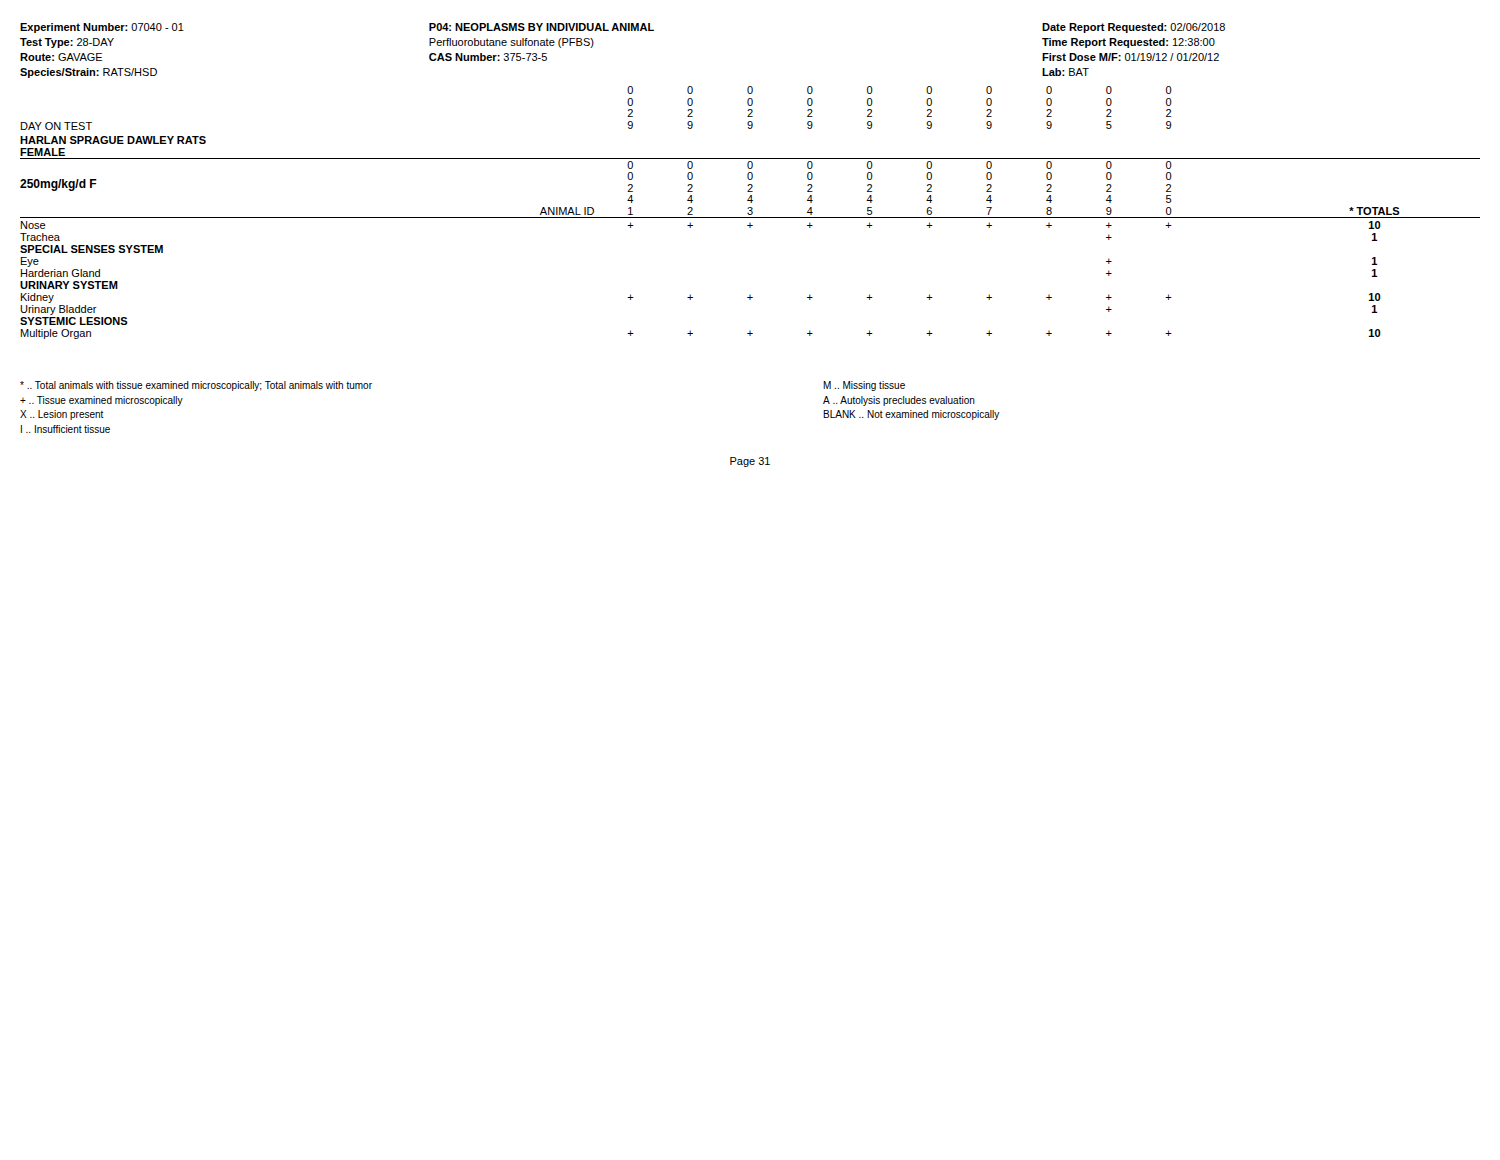| Experiment Number: 07040 - 01 Test Type: 28-DAY Route: GAVAGE Species/Strain: RATS/HSD | P04: NEOPLASMS BY INDIVIDUAL ANIMAL Perfluorobutane sulfonate (PFBS) CAS Number: 375-73-5 | Date Report Requested: 02/06/2018 Time Report Requested: 12:38:00 First Dose M/F: 01/19/12 / 01/20/12 Lab: BAT |
| DAY ON TEST | 0 0 2 9 | 0 0 2 9 | 0 0 2 9 | 0 0 2 9 | 0 0 2 9 | 0 0 2 9 | 0 0 2 9 | 0 0 2 9 | 0 0 2 5 | 0 0 2 9 | | |
| HARLAN SPRAGUE DAWLEY RATS FEMALE | | | | |
| 250mg/kg/d F ANIMAL ID | 0 0 2 4 1 | 0 0 2 4 2 | 0 0 2 4 3 | 0 0 2 4 4 | 0 0 2 4 5 | 0 0 2 4 6 | 0 0 2 4 7 | 0 0 2 4 8 | 0 0 2 4 9 | 0 0 2 5 0 | | * TOTALS |
| Nose | + | + | + | + | + | + | + | + | + | + | | 10 |
| Trachea | | | | | | | | | + | | | 1 |
| SPECIAL SENSES SYSTEM | |
| Eye | | | | | | | | | + | | | 1 |
| Harderian Gland | | | | | | | | | + | | | 1 |
| URINARY SYSTEM | |
| Kidney | + | + | + | + | + | + | + | + | + | + | | 10 |
| Urinary Bladder | | | | | | | | | + | | | 1 |
| SYSTEMIC LESIONS | |
| Multiple Organ | + | + | + | + | + | + | + | + | + | + | | 10 |
* .. Total animals with tissue examined microscopically; Total animals with tumor
+ .. Tissue examined microscopically
X .. Lesion present
I .. Insufficient tissue
M .. Missing tissue
A .. Autolysis precludes evaluation
BLANK .. Not examined microscopically
Page 31